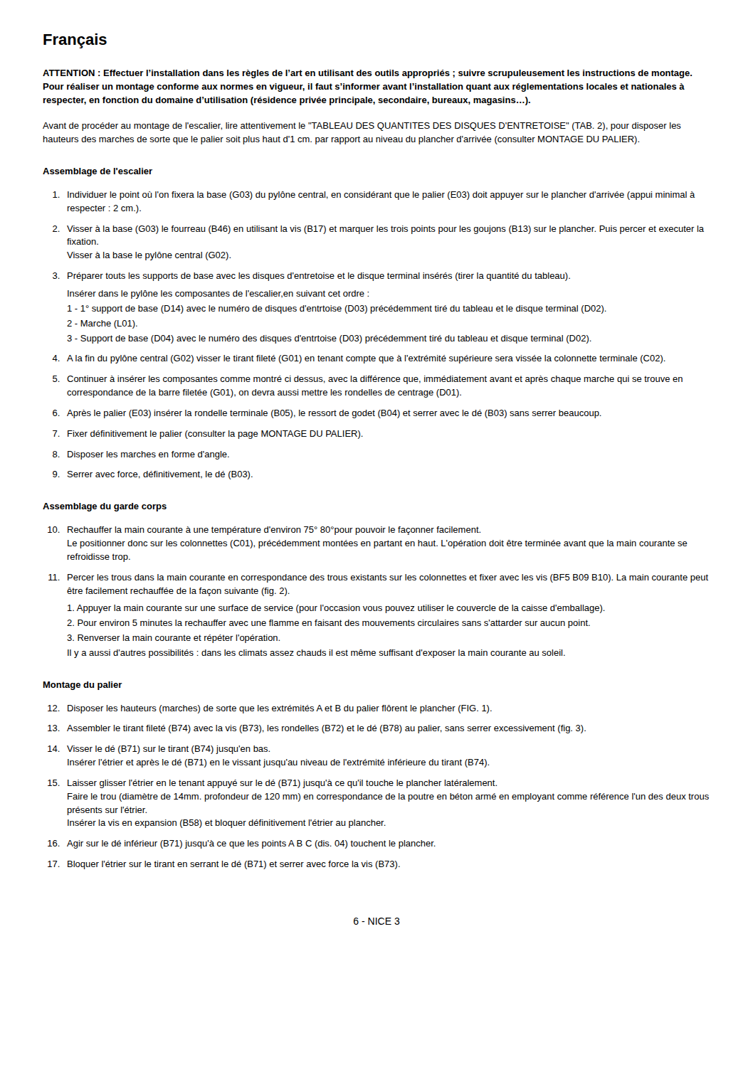Français
ATTENTION : Effectuer l’installation dans les règles de l’art en utilisant des outils appropriés ; suivre scrupuleusement les instructions de montage. Pour réaliser un montage conforme aux normes en vigueur, il faut s’informer avant l’installation quant aux réglementations locales et nationales à respecter, en fonction du domaine d’utilisation (résidence privée principale, secondaire, bureaux, magasins…).
Avant de procéder au montage de l'escalier, lire attentivement le "TABLEAU DES QUANTITES DES DISQUES D'ENTRETOISE" (TAB. 2), pour disposer les hauteurs des marches de sorte que le palier soit plus haut d'1 cm. par rapport au niveau du plancher d'arrivée (consulter MONTAGE DU PALIER).
Assemblage de l'escalier
Individuer le point où l'on fixera la base (G03) du pylône central, en considérant que le palier (E03) doit appuyer sur le plancher d'arrivée (appui minimal à respecter : 2 cm.).
Visser à la base (G03) le fourreau (B46) en utilisant la vis (B17) et marquer les trois points pour les goujons (B13) sur le plancher. Puis percer et executer la fixation.
Visser à la base le pylône central (G02).
Préparer touts les supports de base avec les disques d'entretoise et le disque terminal insérés (tirer la quantité du tableau).
Insérer dans le pylône les composantes de l'escalier,en suivant cet ordre :
1 - 1° support de base (D14) avec le numéro de disques d'entrtoise (D03) précédemment tiré du tableau et le disque terminal (D02).
2 - Marche (L01).
3 - Support de base (D04) avec le numéro des disques d'entrtoise (D03) précédemment tiré du tableau et disque terminal (D02).
A la fin du pylône central (G02) visser le tirant fileté (G01) en tenant compte que à l'extrémité supérieure sera vissée la colonnette terminale (C02).
Continuer à insérer les composantes comme montré ci dessus, avec la différence que, immédiatement avant et après chaque marche qui se trouve en correspondance de la barre filetée (G01), on devra aussi mettre les rondelles de centrage (D01).
Après le palier (E03) insérer la rondelle terminale (B05), le ressort de godet (B04) et serrer avec le dé (B03) sans serrer beaucoup.
Fixer définitivement le palier (consulter la page MONTAGE DU PALIER).
Disposer les marches en forme d'angle.
Serrer avec force, définitivement, le dé (B03).
Assemblage du garde corps
Rechauffer la main courante à une température d'environ 75° 80°pour pouvoir le façonner facilement.
Le positionner donc sur les colonnettes (C01), précédemment montées en partant en haut. L'opération doit être terminée avant que la main courante se refroidisse trop.
Percer les trous dans la main courante en correspondance des trous existants sur les colonnettes et fixer avec les vis (BF5 B09 B10). La main courante peut être facilement rechauffée de la façon suivante (fig. 2).
1. Appuyer la main courante sur une surface de service (pour l'occasion vous pouvez utiliser le couvercle de la caisse d'emballage).
2. Pour environ 5 minutes la rechauffer avec une flamme en faisant des mouvements circulaires sans s'attarder sur aucun point.
3. Renverser la main courante et répéter l'opération.
Il y a aussi d'autres possibilités : dans les climats assez chauds il est même suffisant d'exposer la main courante au soleil.
Montage du palier
Disposer les hauteurs (marches) de sorte que les extrémités A et B du palier flôrent le plancher (FIG. 1).
Assembler le tirant fileté (B74) avec la vis (B73), les rondelles (B72) et le dé (B78) au palier, sans serrer excessivement (fig. 3).
Visser le dé (B71) sur le tirant (B74) jusqu'en bas.
Insérer l'étrier et après le dé (B71) en le vissant jusqu'au niveau de l'extrémité inférieure du tirant (B74).
Laisser glisser l'étrier en le tenant appuyé sur le dé (B71) jusqu'à ce qu'il touche le plancher latéralement.
Faire le trou (diamètre de 14mm. profondeur de 120 mm) en correspondance de la poutre en béton armé en employant comme référence l'un des deux trous présents sur l'étrier.
Insérer la vis en expansion (B58) et bloquer définitivement l'étrier au plancher.
Agir sur le dé inférieur (B71) jusqu'à ce que les points A B C (dis. 04) touchent le plancher.
Bloquer l'étrier sur le tirant en serrant le dé (B71) et serrer avec force la vis (B73).
6 - NICE 3